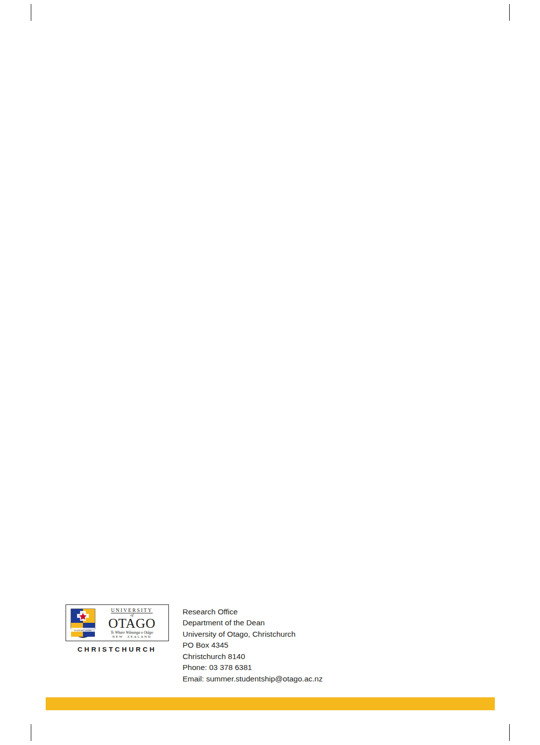SAPERE AUDE
UNIVERSITY of OTAGO Te Whare Wānanga o Otāgo NEW ZEALAND
CHRISTCHURCH
Research Office
Department of the Dean
University of Otago, Christchurch
PO Box 4345
Christchurch 8140
Phone: 03 378 6381
Email: summer.studentship@otago.ac.nz